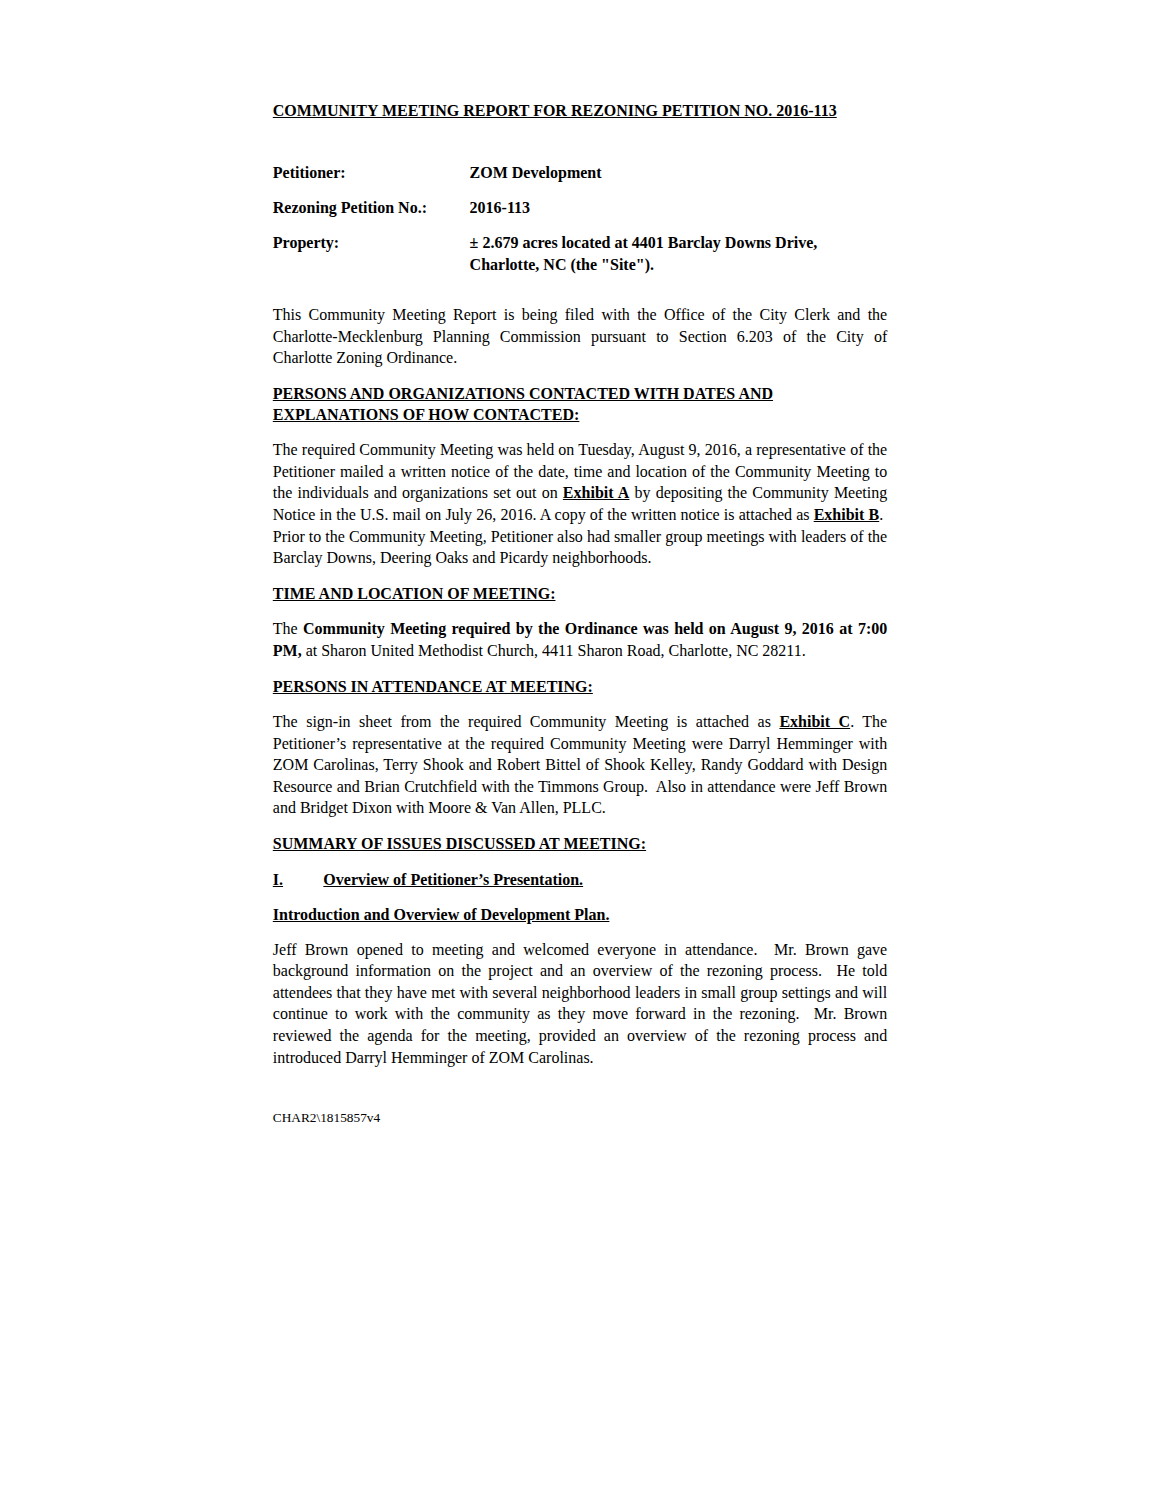COMMUNITY MEETING REPORT FOR REZONING PETITION NO. 2016-113
| Petitioner: | ZOM Development |
| Rezoning Petition No.: | 2016-113 |
| Property: | ± 2.679 acres located at 4401 Barclay Downs Drive, Charlotte, NC (the "Site"). |
This Community Meeting Report is being filed with the Office of the City Clerk and the Charlotte-Mecklenburg Planning Commission pursuant to Section 6.203 of the City of Charlotte Zoning Ordinance.
PERSONS AND ORGANIZATIONS CONTACTED WITH DATES AND EXPLANATIONS OF HOW CONTACTED:
The required Community Meeting was held on Tuesday, August 9, 2016, a representative of the Petitioner mailed a written notice of the date, time and location of the Community Meeting to the individuals and organizations set out on Exhibit A by depositing the Community Meeting Notice in the U.S. mail on July 26, 2016. A copy of the written notice is attached as Exhibit B. Prior to the Community Meeting, Petitioner also had smaller group meetings with leaders of the Barclay Downs, Deering Oaks and Picardy neighborhoods.
TIME AND LOCATION OF MEETING:
The Community Meeting required by the Ordinance was held on August 9, 2016 at 7:00 PM, at Sharon United Methodist Church, 4411 Sharon Road, Charlotte, NC 28211.
PERSONS IN ATTENDANCE AT MEETING:
The sign-in sheet from the required Community Meeting is attached as Exhibit C. The Petitioner’s representative at the required Community Meeting were Darryl Hemminger with ZOM Carolinas, Terry Shook and Robert Bittel of Shook Kelley, Randy Goddard with Design Resource and Brian Crutchfield with the Timmons Group. Also in attendance were Jeff Brown and Bridget Dixon with Moore & Van Allen, PLLC.
SUMMARY OF ISSUES DISCUSSED AT MEETING:
I. Overview of Petitioner’s Presentation.
Introduction and Overview of Development Plan.
Jeff Brown opened to meeting and welcomed everyone in attendance. Mr. Brown gave background information on the project and an overview of the rezoning process. He told attendees that they have met with several neighborhood leaders in small group settings and will continue to work with the community as they move forward in the rezoning. Mr. Brown reviewed the agenda for the meeting, provided an overview of the rezoning process and introduced Darryl Hemminger of ZOM Carolinas.
CHAR2\1815857v4